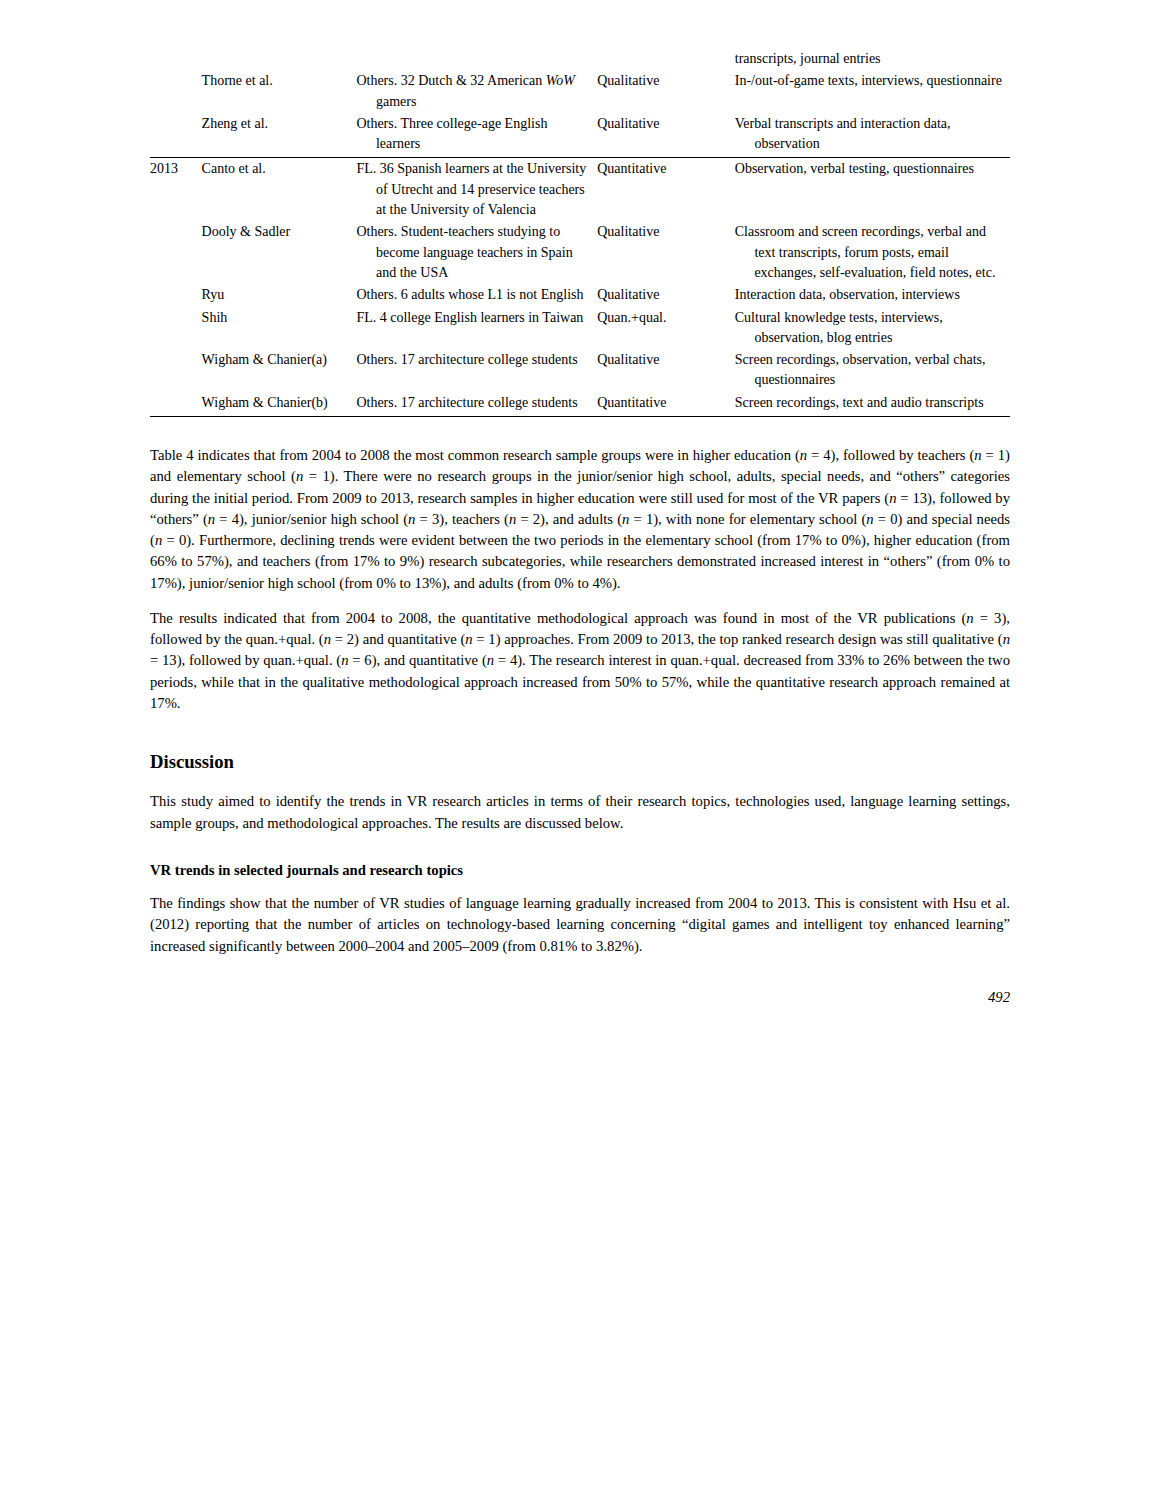| | | | | transcripts, journal entries |
| | Thorne et al. | Others. 32 Dutch & 32 American WoW gamers | Qualitative | In-/out-of-game texts, interviews, questionnaire |
| | Zheng et al. | Others. Three college-age English learners | Qualitative | Verbal transcripts and interaction data, observation |
| 2013 | Canto et al. | FL. 36 Spanish learners at the University of Utrecht and 14 preservice teachers at the University of Valencia | Quantitative | Observation, verbal testing, questionnaires |
| | Dooly & Sadler | Others. Student-teachers studying to become language teachers in Spain and the USA | Qualitative | Classroom and screen recordings, verbal and text transcripts, forum posts, email exchanges, self-evaluation, field notes, etc. |
| | Ryu | Others. 6 adults whose L1 is not English | Qualitative | Interaction data, observation, interviews |
| | Shih | FL. 4 college English learners in Taiwan | Quan.+qual. | Cultural knowledge tests, interviews, observation, blog entries |
| | Wigham & Chanier(a) | Others. 17 architecture college students | Qualitative | Screen recordings, observation, verbal chats, questionnaires |
| | Wigham & Chanier(b) | Others. 17 architecture college students | Quantitative | Screen recordings, text and audio transcripts |
Table 4 indicates that from 2004 to 2008 the most common research sample groups were in higher education (n = 4), followed by teachers (n = 1) and elementary school (n = 1). There were no research groups in the junior/senior high school, adults, special needs, and “others” categories during the initial period. From 2009 to 2013, research samples in higher education were still used for most of the VR papers (n = 13), followed by “others” (n = 4), junior/senior high school (n = 3), teachers (n = 2), and adults (n = 1), with none for elementary school (n = 0) and special needs (n = 0). Furthermore, declining trends were evident between the two periods in the elementary school (from 17% to 0%), higher education (from 66% to 57%), and teachers (from 17% to 9%) research subcategories, while researchers demonstrated increased interest in “others” (from 0% to 17%), junior/senior high school (from 0% to 13%), and adults (from 0% to 4%).
The results indicated that from 2004 to 2008, the quantitative methodological approach was found in most of the VR publications (n = 3), followed by the quan.+qual. (n = 2) and quantitative (n = 1) approaches. From 2009 to 2013, the top ranked research design was still qualitative (n = 13), followed by quan.+qual. (n = 6), and quantitative (n = 4). The research interest in quan.+qual. decreased from 33% to 26% between the two periods, while that in the qualitative methodological approach increased from 50% to 57%, while the quantitative research approach remained at 17%.
Discussion
This study aimed to identify the trends in VR research articles in terms of their research topics, technologies used, language learning settings, sample groups, and methodological approaches. The results are discussed below.
VR trends in selected journals and research topics
The findings show that the number of VR studies of language learning gradually increased from 2004 to 2013. This is consistent with Hsu et al. (2012) reporting that the number of articles on technology-based learning concerning “digital games and intelligent toy enhanced learning” increased significantly between 2000–2004 and 2005–2009 (from 0.81% to 3.82%).
492